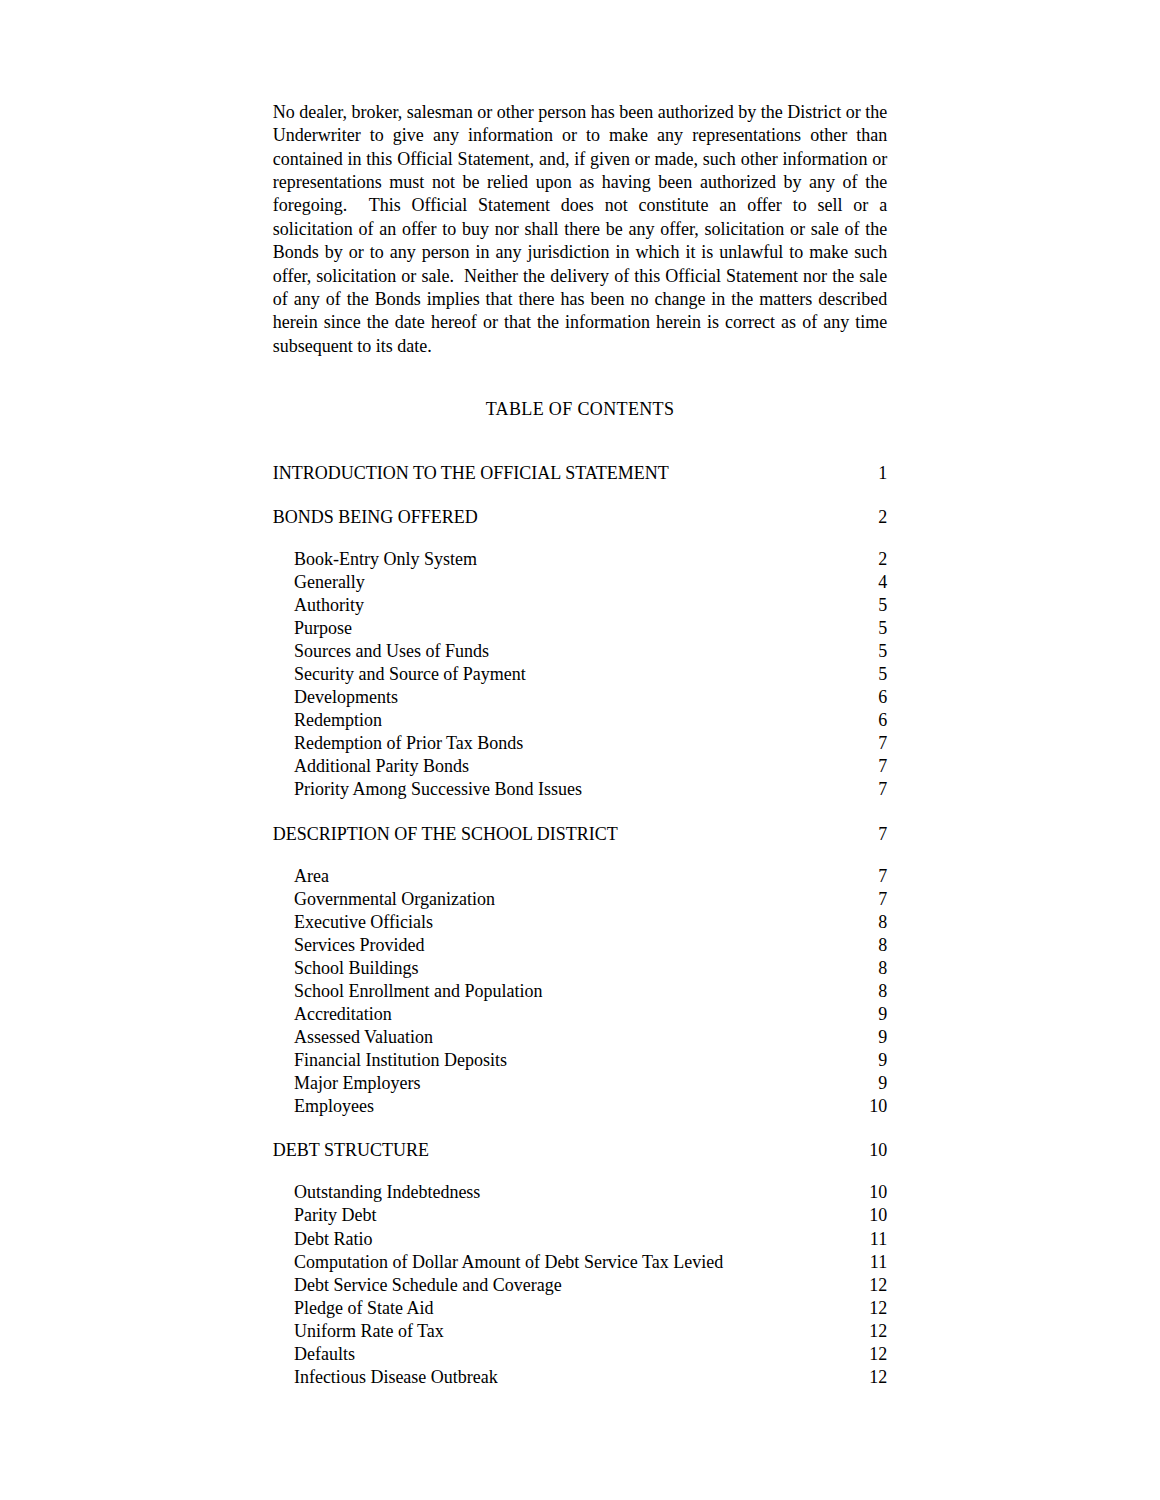No dealer, broker, salesman or other person has been authorized by the District or the Underwriter to give any information or to make any representations other than contained in this Official Statement, and, if given or made, such other information or representations must not be relied upon as having been authorized by any of the foregoing. This Official Statement does not constitute an offer to sell or a solicitation of an offer to buy nor shall there be any offer, solicitation or sale of the Bonds by or to any person in any jurisdiction in which it is unlawful to make such offer, solicitation or sale. Neither the delivery of this Official Statement nor the sale of any of the Bonds implies that there has been no change in the matters described herein since the date hereof or that the information herein is correct as of any time subsequent to its date.
TABLE OF CONTENTS
| INTRODUCTION TO THE OFFICIAL STATEMENT | 1 |
| BONDS BEING OFFERED | 2 |
| Book-Entry Only System | 2 |
| Generally | 4 |
| Authority | 5 |
| Purpose | 5 |
| Sources and Uses of Funds | 5 |
| Security and Source of Payment | 5 |
| Developments | 6 |
| Redemption | 6 |
| Redemption of Prior Tax Bonds | 7 |
| Additional Parity Bonds | 7 |
| Priority Among Successive Bond Issues | 7 |
| DESCRIPTION OF THE SCHOOL DISTRICT | 7 |
| Area | 7 |
| Governmental Organization | 7 |
| Executive Officials | 8 |
| Services Provided | 8 |
| School Buildings | 8 |
| School Enrollment and Population | 8 |
| Accreditation | 9 |
| Assessed Valuation | 9 |
| Financial Institution Deposits | 9 |
| Major Employers | 9 |
| Employees | 10 |
| DEBT STRUCTURE | 10 |
| Outstanding Indebtedness | 10 |
| Parity Debt | 10 |
| Debt Ratio | 11 |
| Computation of Dollar Amount of Debt Service Tax Levied | 11 |
| Debt Service Schedule and Coverage | 12 |
| Pledge of State Aid | 12 |
| Uniform Rate of Tax | 12 |
| Defaults | 12 |
| Infectious Disease Outbreak | 12 |